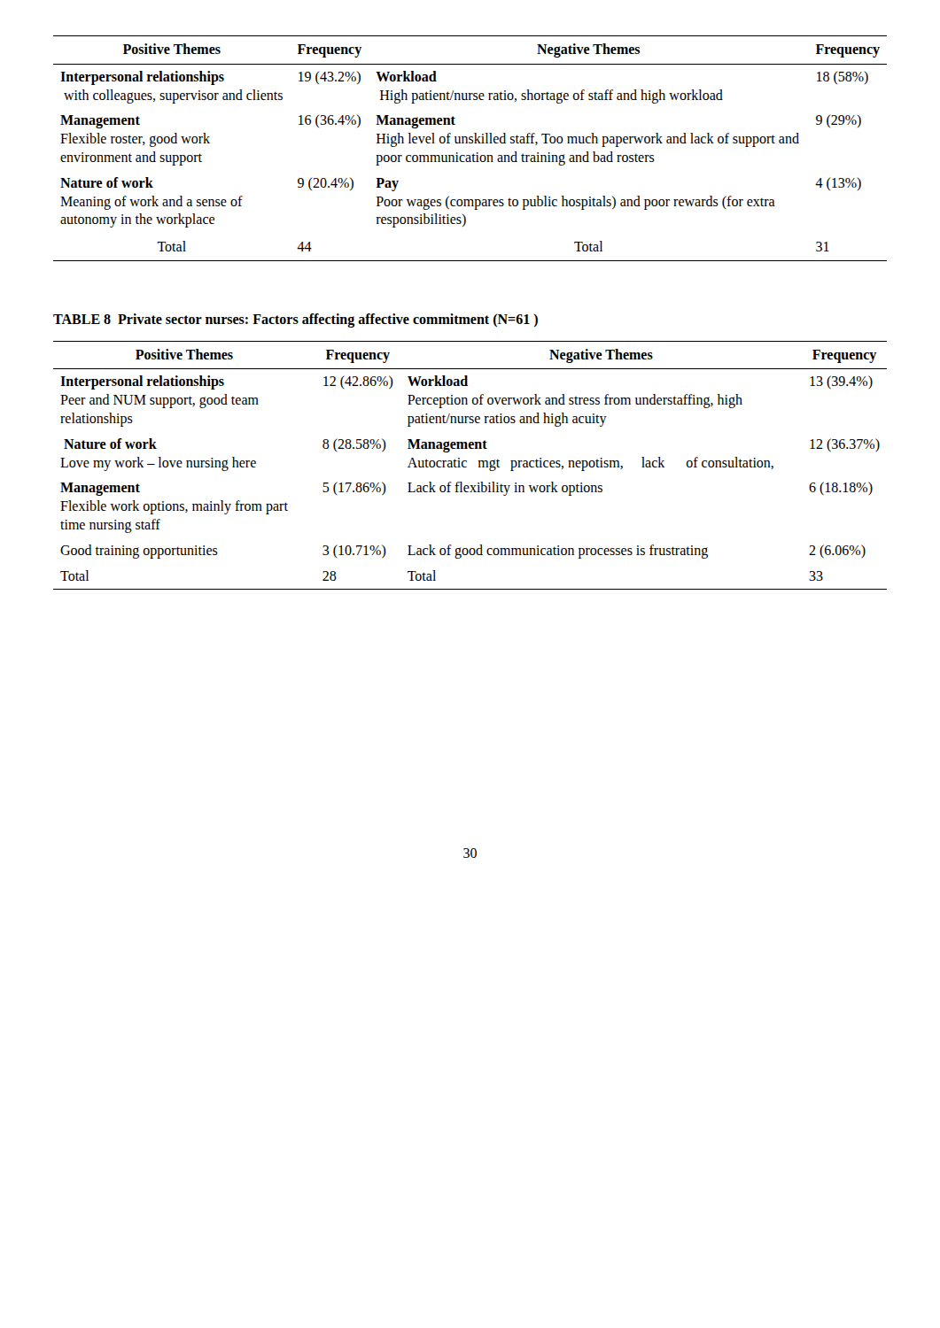| Positive Themes | Frequency | Negative Themes | Frequency |
| --- | --- | --- | --- |
| Interpersonal relationships with colleagues, supervisor and clients | 19 (43.2%) | Workload High patient/nurse ratio, shortage of staff and high workload | 18 (58%) |
| Management Flexible roster, good work environment and support | 16 (36.4%) | Management High level of unskilled staff, Too much paperwork and lack of support and poor communication and training and bad rosters | 9 (29%) |
| Nature of work Meaning of work and a sense of autonomy in the workplace | 9 (20.4%) | Pay Poor wages (compares to public hospitals) and poor rewards (for extra responsibilities) | 4 (13%) |
| Total | 44 | Total | 31 |
TABLE 8 Private sector nurses: Factors affecting affective commitment (N=61 )
| Positive Themes | Frequency | Negative Themes | Frequency |
| --- | --- | --- | --- |
| Interpersonal relationships Peer and NUM support, good team relationships | 12 (42.86%) | Workload Perception of overwork and stress from understaffing, high patient/nurse ratios and high acuity | 13 (39.4%) |
| Nature of work Love my work – love nursing here | 8 (28.58%) | Management Autocratic mgt practices, nepotism, lack of consultation, | 12 (36.37%) |
| Management Flexible work options, mainly from part time nursing staff | 5 (17.86%) | Lack of flexibility in work options | 6 (18.18%) |
| Good training opportunities | 3 (10.71%) | Lack of good communication processes is frustrating | 2 (6.06%) |
| Total | 28 | Total | 33 |
30